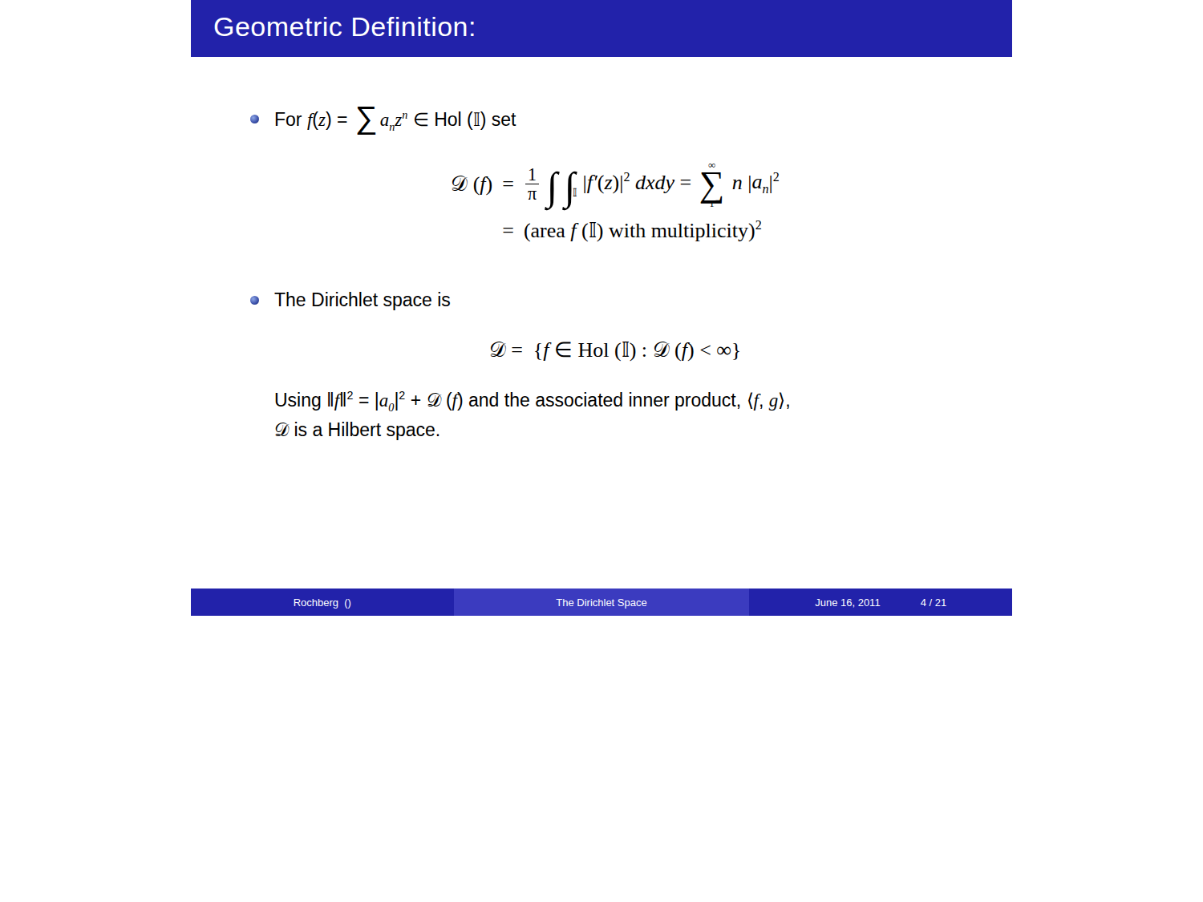Geometric Definition:
For f(z) = ∑anzn ∈ Hol (𝕀) set
| 𝒟 ( f ) | = | 1 π ∫ ∫ 𝕀 / f′ ( z ) / 2 dxdy = ∞ ∑ 1 n / a n / 2 |
| | = | ( area f ( 𝕀 ) with multiplicity ) 2 |
The Dirichlet space is
𝒟 = {f ∈ Hol (𝕀) : 𝒟 (f) < ∞}
Using ‖f‖2 = |a0|2 + 𝒟 (f) and the associated inner product, ⟨f, g⟩,
𝒟 is a Hilbert space.
Rochberg ()
The Dirichlet Space
June 16, 20114 / 21